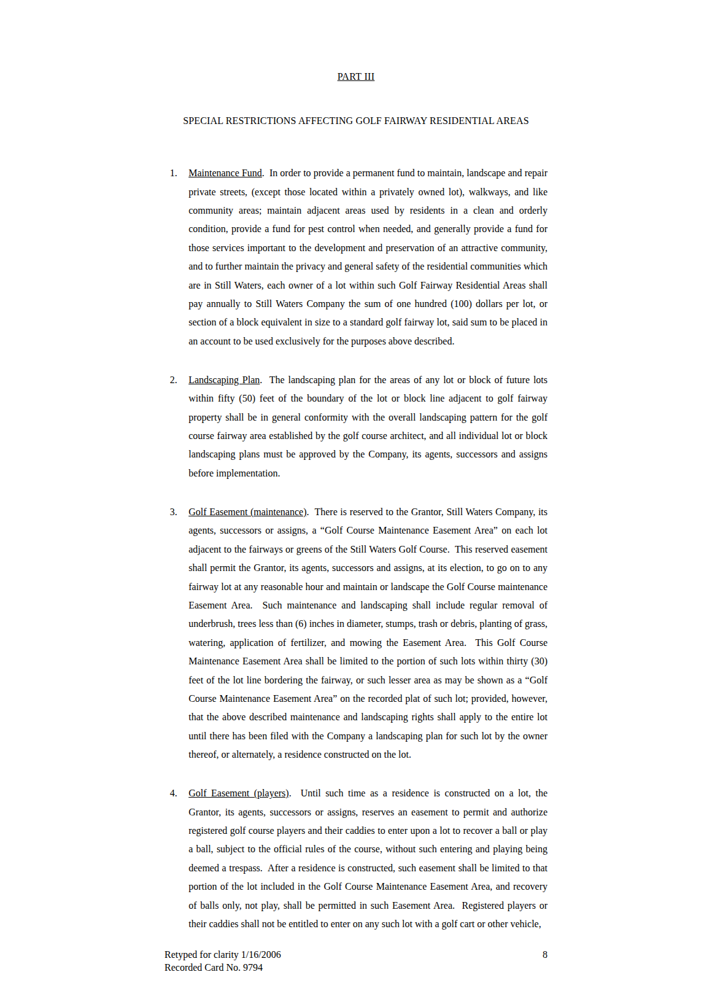PART III
SPECIAL RESTRICTIONS AFFECTING GOLF FAIRWAY RESIDENTIAL AREAS
Maintenance Fund. In order to provide a permanent fund to maintain, landscape and repair private streets, (except those located within a privately owned lot), walkways, and like community areas; maintain adjacent areas used by residents in a clean and orderly condition, provide a fund for pest control when needed, and generally provide a fund for those services important to the development and preservation of an attractive community, and to further maintain the privacy and general safety of the residential communities which are in Still Waters, each owner of a lot within such Golf Fairway Residential Areas shall pay annually to Still Waters Company the sum of one hundred (100) dollars per lot, or section of a block equivalent in size to a standard golf fairway lot, said sum to be placed in an account to be used exclusively for the purposes above described.
Landscaping Plan. The landscaping plan for the areas of any lot or block of future lots within fifty (50) feet of the boundary of the lot or block line adjacent to golf fairway property shall be in general conformity with the overall landscaping pattern for the golf course fairway area established by the golf course architect, and all individual lot or block landscaping plans must be approved by the Company, its agents, successors and assigns before implementation.
Golf Easement (maintenance). There is reserved to the Grantor, Still Waters Company, its agents, successors or assigns, a “Golf Course Maintenance Easement Area” on each lot adjacent to the fairways or greens of the Still Waters Golf Course. This reserved easement shall permit the Grantor, its agents, successors and assigns, at its election, to go on to any fairway lot at any reasonable hour and maintain or landscape the Golf Course maintenance Easement Area. Such maintenance and landscaping shall include regular removal of underbrush, trees less than (6) inches in diameter, stumps, trash or debris, planting of grass, watering, application of fertilizer, and mowing the Easement Area. This Golf Course Maintenance Easement Area shall be limited to the portion of such lots within thirty (30) feet of the lot line bordering the fairway, or such lesser area as may be shown as a “Golf Course Maintenance Easement Area” on the recorded plat of such lot; provided, however, that the above described maintenance and landscaping rights shall apply to the entire lot until there has been filed with the Company a landscaping plan for such lot by the owner thereof, or alternately, a residence constructed on the lot.
Golf Easement (players). Until such time as a residence is constructed on a lot, the Grantor, its agents, successors or assigns, reserves an easement to permit and authorize registered golf course players and their caddies to enter upon a lot to recover a ball or play a ball, subject to the official rules of the course, without such entering and playing being deemed a trespass. After a residence is constructed, such easement shall be limited to that portion of the lot included in the Golf Course Maintenance Easement Area, and recovery of balls only, not play, shall be permitted in such Easement Area. Registered players or their caddies shall not be entitled to enter on any such lot with a golf cart or other vehicle,
Retyped for clarity 1/16/2006
Recorded Card No. 9794
8